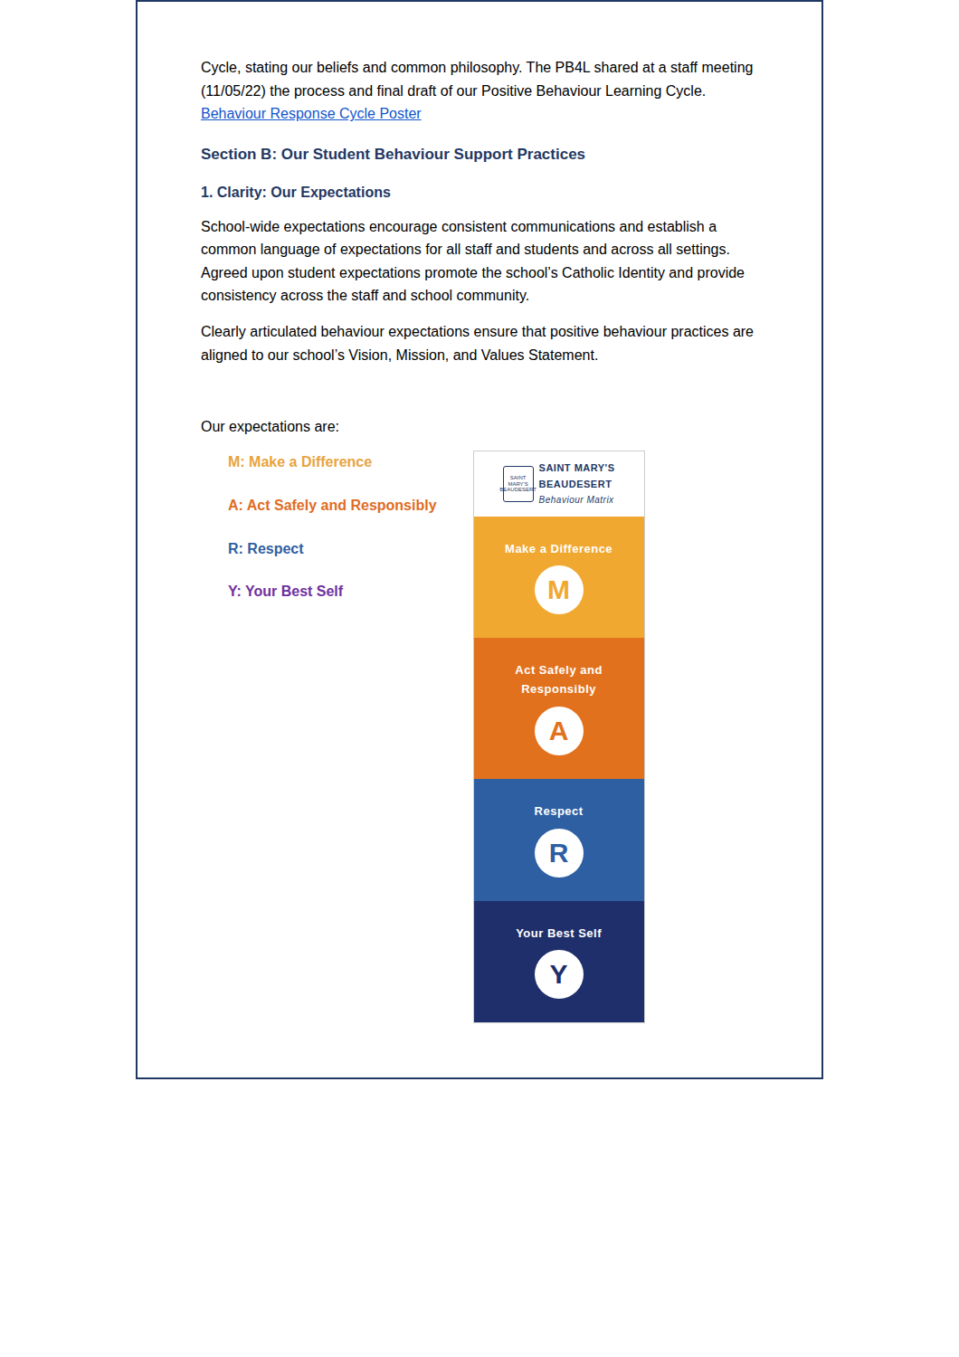Cycle, stating our beliefs and common philosophy. The PB4L shared at a staff meeting (11/05/22) the process and final draft of our Positive Behaviour Learning Cycle.
Behaviour Response Cycle Poster
Section B: Our Student Behaviour Support Practices
1. Clarity: Our Expectations
School-wide expectations encourage consistent communications and establish a common language of expectations for all staff and students and across all settings. Agreed upon student expectations promote the school’s Catholic Identity and provide consistency across the staff and school community.
Clearly articulated behaviour expectations ensure that positive behaviour practices are aligned to our school’s Vision, Mission, and Values Statement.
Our expectations are:
M: Make a Difference
A: Act Safely and Responsibly
R: Respect
Y: Your Best Self
SAINT MARY'S BEAUDESERT
SAINT MARY'S
BEAUDESERTBehaviour Matrix
Make a Difference
M
Act Safely and Responsibly
A
Respect
R
Your Best Self
Y